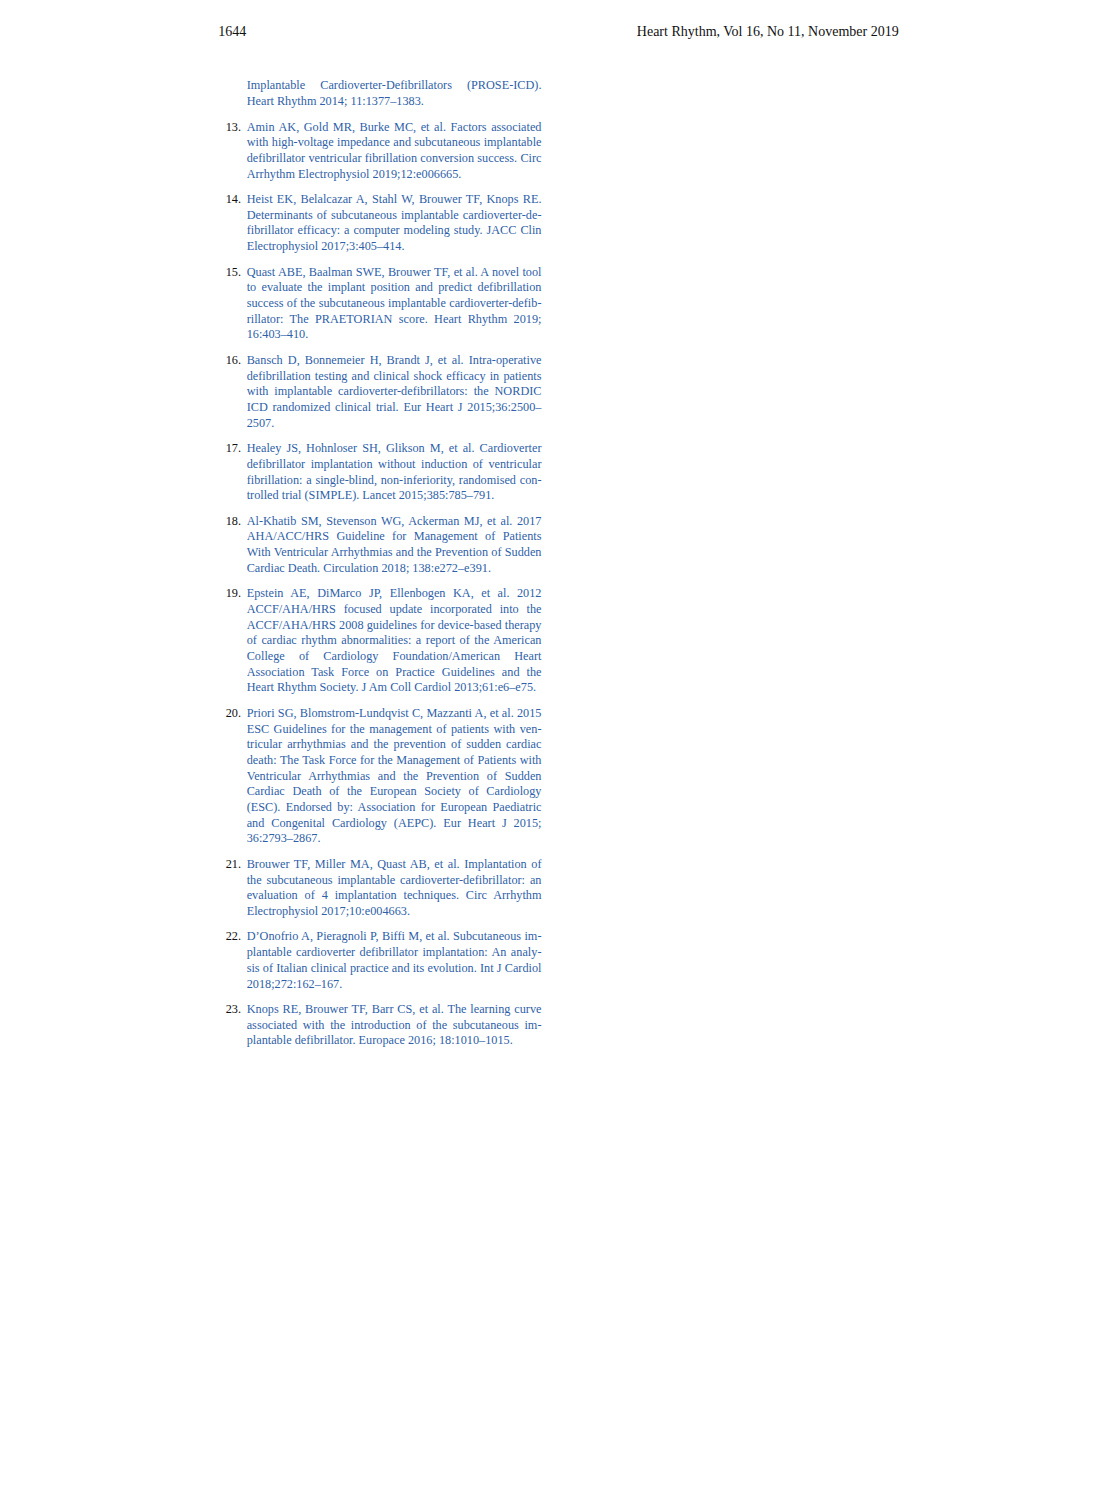1644 Heart Rhythm, Vol 16, No 11, November 2019
Implantable Cardioverter-Defibrillators (PROSE-ICD). Heart Rhythm 2014; 11:1377–1383.
13. Amin AK, Gold MR, Burke MC, et al. Factors associated with high-voltage impedance and subcutaneous implantable defibrillator ventricular fibrillation conversion success. Circ Arrhythm Electrophysiol 2019;12:e006665.
14. Heist EK, Belalcazar A, Stahl W, Brouwer TF, Knops RE. Determinants of subcutaneous implantable cardioverter-defibrillator efficacy: a computer modeling study. JACC Clin Electrophysiol 2017;3:405–414.
15. Quast ABE, Baalman SWE, Brouwer TF, et al. A novel tool to evaluate the implant position and predict defibrillation success of the subcutaneous implantable cardioverter-defibrillator: The PRAETORIAN score. Heart Rhythm 2019; 16:403–410.
16. Bansch D, Bonnemeier H, Brandt J, et al. Intra-operative defibrillation testing and clinical shock efficacy in patients with implantable cardioverter-defibrillators: the NORDIC ICD randomized clinical trial. Eur Heart J 2015;36:2500–2507.
17. Healey JS, Hohnloser SH, Glikson M, et al. Cardioverter defibrillator implantation without induction of ventricular fibrillation: a single-blind, non-inferiority, randomised controlled trial (SIMPLE). Lancet 2015;385:785–791.
18. Al-Khatib SM, Stevenson WG, Ackerman MJ, et al. 2017 AHA/ACC/HRS Guideline for Management of Patients With Ventricular Arrhythmias and the Prevention of Sudden Cardiac Death. Circulation 2018; 138:e272–e391.
19. Epstein AE, DiMarco JP, Ellenbogen KA, et al. 2012 ACCF/AHA/HRS focused update incorporated into the ACCF/AHA/HRS 2008 guidelines for device-based therapy of cardiac rhythm abnormalities: a report of the American College of Cardiology Foundation/American Heart Association Task Force on Practice Guidelines and the Heart Rhythm Society. J Am Coll Cardiol 2013;61:e6–e75.
20. Priori SG, Blomstrom-Lundqvist C, Mazzanti A, et al. 2015 ESC Guidelines for the management of patients with ventricular arrhythmias and the prevention of sudden cardiac death: The Task Force for the Management of Patients with Ventricular Arrhythmias and the Prevention of Sudden Cardiac Death of the European Society of Cardiology (ESC). Endorsed by: Association for European Paediatric and Congenital Cardiology (AEPC). Eur Heart J 2015; 36:2793–2867.
21. Brouwer TF, Miller MA, Quast AB, et al. Implantation of the subcutaneous implantable cardioverter-defibrillator: an evaluation of 4 implantation techniques. Circ Arrhythm Electrophysiol 2017;10:e004663.
22. D’Onofrio A, Pieragnoli P, Biffi M, et al. Subcutaneous implantable cardioverter defibrillator implantation: An analysis of Italian clinical practice and its evolution. Int J Cardiol 2018;272:162–167.
23. Knops RE, Brouwer TF, Barr CS, et al. The learning curve associated with the introduction of the subcutaneous implantable defibrillator. Europace 2016; 18:1010–1015.